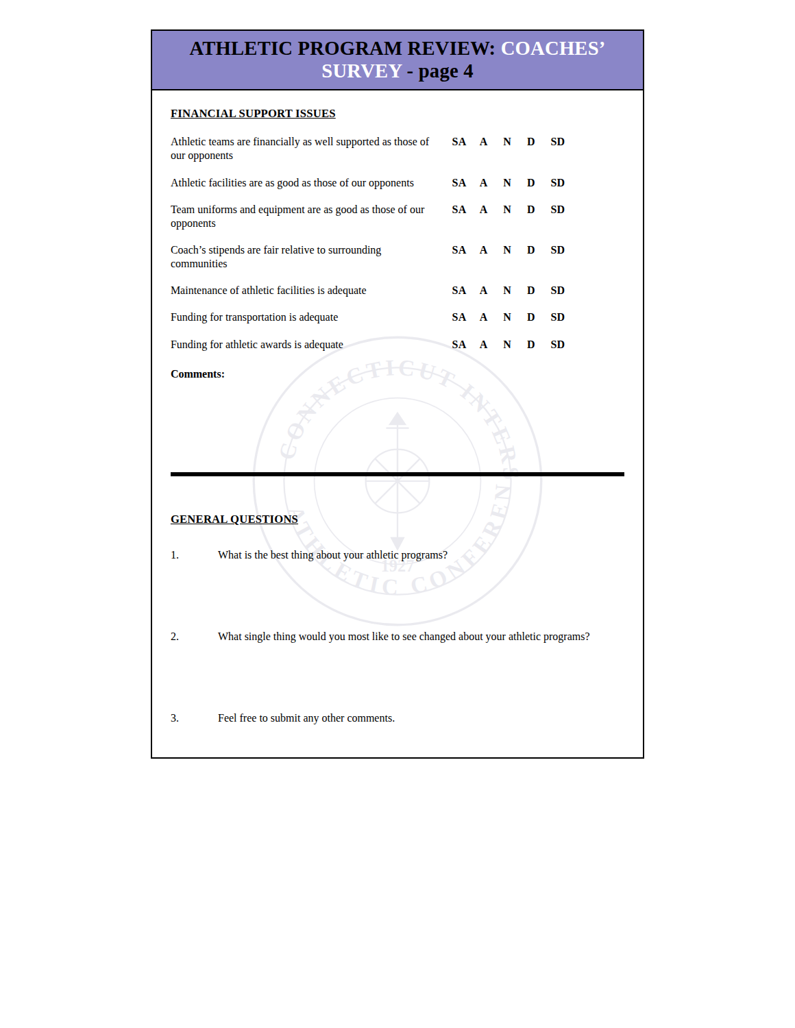ATHLETIC PROGRAM REVIEW: COACHES’ SURVEY - page 4
CONNECTICUT INTERSCHOLASTIC ATHLETIC CONFERENCE 1927
FINANCIAL SUPPORT ISSUES
| Athletic teams are financially as well supported as those of our opponents | SA A N D SD |
| Athletic facilities are as good as those of our opponents | SA A N D SD |
| Team uniforms and equipment are as good as those of our opponents | SA A N D SD |
| Coach’s stipends are fair relative to surrounding communities | SA A N D SD |
| Maintenance of athletic facilities is adequate | SA A N D SD |
| Funding for transportation is adequate | SA A N D SD |
| Funding for athletic awards is adequate | SA A N D SD |
Comments:
GENERAL QUESTIONS
1. What is the best thing about your athletic programs?
2. What single thing would you most like to see changed about your athletic programs?
3. Feel free to submit any other comments.